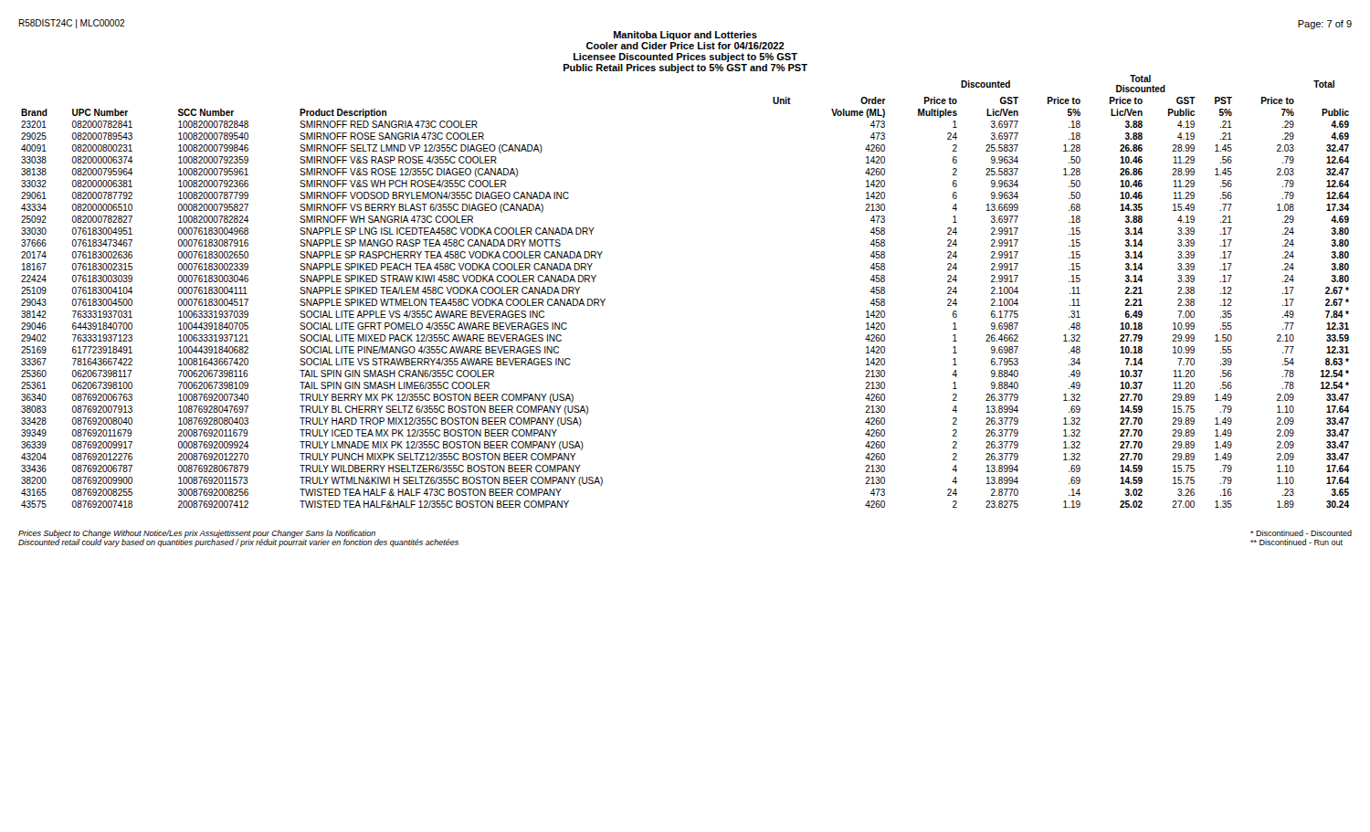R58DIST24C | MLC00002
Page: 7 of 9
Manitoba Liquor and Lotteries
Cooler and Cider Price List for 04/16/2022
Licensee Discounted Prices subject to 5% GST
Public Retail Prices subject to 5% GST and 7% PST
| | | | | | Discounted | Total Discounted | | | Total |
| --- | --- | --- | --- | --- | --- | --- | --- | --- | --- |
| | | | Unit | Order | Price to | GST | Price to | Price to | GST | PST | Price to |
| Brand | UPC Number | SCC Number | Product Description | Volume (ML) | Multiples | Lic/Ven | 5% | Lic/Ven | Public | 5% | 7% | Public |
| 23201 | 082000782841 | 10082000782848 | SMIRNOFF RED SANGRIA 473C COOLER | 473 | 1 | 3.6977 | .18 | 3.88 | 4.19 | .21 | .29 | 4.69 |
| 29025 | 082000789543 | 10082000789540 | SMIRNOFF ROSE SANGRIA 473C COOLER | 473 | 24 | 3.6977 | .18 | 3.88 | 4.19 | .21 | .29 | 4.69 |
| 40091 | 082000800231 | 10082000799846 | SMIRNOFF SELTZ LMND VP 12/355C DIAGEO (CANADA) | 4260 | 2 | 25.5837 | 1.28 | 26.86 | 28.99 | 1.45 | 2.03 | 32.47 |
| 33038 | 082000006374 | 10082000792359 | SMIRNOFF V&S RASP ROSE 4/355C COOLER | 1420 | 6 | 9.9634 | .50 | 10.46 | 11.29 | .56 | .79 | 12.64 |
| 38138 | 082000795964 | 10082000795961 | SMIRNOFF V&S ROSE 12/355C DIAGEO (CANADA) | 4260 | 2 | 25.5837 | 1.28 | 26.86 | 28.99 | 1.45 | 2.03 | 32.47 |
| 33032 | 082000006381 | 10082000792366 | SMIRNOFF V&S WH PCH ROSE4/355C COOLER | 1420 | 6 | 9.9634 | .50 | 10.46 | 11.29 | .56 | .79 | 12.64 |
| 29061 | 082000787792 | 10082000787799 | SMIRNOFF VODSOD BRYLEMON4/355C DIAGEO CANADA INC | 1420 | 6 | 9.9634 | .50 | 10.46 | 11.29 | .56 | .79 | 12.64 |
| 43334 | 082000006510 | 00082000795827 | SMIRNOFF VS BERRY BLAST 6/355C DIAGEO (CANADA) | 2130 | 4 | 13.6699 | .68 | 14.35 | 15.49 | .77 | 1.08 | 17.34 |
| 25092 | 082000782827 | 10082000782824 | SMIRNOFF WH SANGRIA 473C COOLER | 473 | 1 | 3.6977 | .18 | 3.88 | 4.19 | .21 | .29 | 4.69 |
| 33030 | 076183004951 | 00076183004968 | SNAPPLE SP LNG ISL ICEDTEA458C VODKA COOLER CANADA DRY | 458 | 24 | 2.9917 | .15 | 3.14 | 3.39 | .17 | .24 | 3.80 |
| 37666 | 076183473467 | 00076183087916 | SNAPPLE SP MANGO RASP TEA 458C CANADA DRY MOTTS | 458 | 24 | 2.9917 | .15 | 3.14 | 3.39 | .17 | .24 | 3.80 |
| 20174 | 076183002636 | 00076183002650 | SNAPPLE SP RASPCHERRY TEA 458C VODKA COOLER CANADA DRY | 458 | 24 | 2.9917 | .15 | 3.14 | 3.39 | .17 | .24 | 3.80 |
| 18167 | 076183002315 | 00076183002339 | SNAPPLE SPIKED PEACH TEA 458C VODKA COOLER CANADA DRY | 458 | 24 | 2.9917 | .15 | 3.14 | 3.39 | .17 | .24 | 3.80 |
| 22424 | 076183003039 | 00076183003046 | SNAPPLE SPIKED STRAW KIWI 458C VODKA COOLER CANADA DRY | 458 | 24 | 2.9917 | .15 | 3.14 | 3.39 | .17 | .24 | 3.80 |
| 25109 | 076183004104 | 00076183004111 | SNAPPLE SPIKED TEA/LEM 458C VODKA COOLER CANADA DRY | 458 | 24 | 2.1004 | .11 | 2.21 | 2.38 | .12 | .17 | 2.67 * |
| 29043 | 076183004500 | 00076183004517 | SNAPPLE SPIKED WTMELON TEA458C VODKA COOLER CANADA DRY | 458 | 24 | 2.1004 | .11 | 2.21 | 2.38 | .12 | .17 | 2.67 * |
| 38142 | 763331937031 | 10063331937039 | SOCIAL LITE APPLE VS 4/355C AWARE BEVERAGES INC | 1420 | 6 | 6.1775 | .31 | 6.49 | 7.00 | .35 | .49 | 7.84 * |
| 29046 | 644391840700 | 10044391840705 | SOCIAL LITE GFRT POMELO 4/355C AWARE BEVERAGES INC | 1420 | 1 | 9.6987 | .48 | 10.18 | 10.99 | .55 | .77 | 12.31 |
| 29402 | 763331937123 | 10063331937121 | SOCIAL LITE MIXED PACK 12/355C AWARE BEVERAGES INC | 4260 | 1 | 26.4662 | 1.32 | 27.79 | 29.99 | 1.50 | 2.10 | 33.59 |
| 25169 | 617723918491 | 10044391840682 | SOCIAL LITE PINE/MANGO 4/355C AWARE BEVERAGES INC | 1420 | 1 | 9.6987 | .48 | 10.18 | 10.99 | .55 | .77 | 12.31 |
| 33367 | 781643667422 | 10081643667420 | SOCIAL LITE VS STRAWBERRY4/355 AWARE BEVERAGES INC | 1420 | 1 | 6.7953 | .34 | 7.14 | 7.70 | .39 | .54 | 8.63 * |
| 25360 | 062067398117 | 70062067398116 | TAIL SPIN GIN SMASH CRAN6/355C COOLER | 2130 | 4 | 9.8840 | .49 | 10.37 | 11.20 | .56 | .78 | 12.54 * |
| 25361 | 062067398100 | 70062067398109 | TAIL SPIN GIN SMASH LIME6/355C COOLER | 2130 | 1 | 9.8840 | .49 | 10.37 | 11.20 | .56 | .78 | 12.54 * |
| 36340 | 087692006763 | 10087692007340 | TRULY BERRY MX PK 12/355C BOSTON BEER COMPANY (USA) | 4260 | 2 | 26.3779 | 1.32 | 27.70 | 29.89 | 1.49 | 2.09 | 33.47 |
| 38083 | 087692007913 | 10876928047697 | TRULY BL CHERRY SELTZ 6/355C BOSTON BEER COMPANY (USA) | 2130 | 4 | 13.8994 | .69 | 14.59 | 15.75 | .79 | 1.10 | 17.64 |
| 33428 | 087692008040 | 10876928080403 | TRULY HARD TROP MIX12/355C BOSTON BEER COMPANY (USA) | 4260 | 2 | 26.3779 | 1.32 | 27.70 | 29.89 | 1.49 | 2.09 | 33.47 |
| 39349 | 087692011679 | 20087692011679 | TRULY ICED TEA MX PK 12/355C BOSTON BEER COMPANY | 4260 | 2 | 26.3779 | 1.32 | 27.70 | 29.89 | 1.49 | 2.09 | 33.47 |
| 36339 | 087692009917 | 00087692009924 | TRULY LMNADE MIX PK 12/355C BOSTON BEER COMPANY (USA) | 4260 | 2 | 26.3779 | 1.32 | 27.70 | 29.89 | 1.49 | 2.09 | 33.47 |
| 43204 | 087692012276 | 20087692012270 | TRULY PUNCH MIXPK SELTZ12/355C BOSTON BEER COMPANY | 4260 | 2 | 26.3779 | 1.32 | 27.70 | 29.89 | 1.49 | 2.09 | 33.47 |
| 33436 | 087692006787 | 00876928067879 | TRULY WILDBERRY HSELTZER6/355C BOSTON BEER COMPANY | 2130 | 4 | 13.8994 | .69 | 14.59 | 15.75 | .79 | 1.10 | 17.64 |
| 38200 | 087692009900 | 10087692011573 | TRULY WTMLN&KIWI H SELTZ6/355C BOSTON BEER COMPANY (USA) | 2130 | 4 | 13.8994 | .69 | 14.59 | 15.75 | .79 | 1.10 | 17.64 |
| 43165 | 087692008255 | 30087692008256 | TWISTED TEA HALF & HALF 473C BOSTON BEER COMPANY | 473 | 24 | 2.8770 | .14 | 3.02 | 3.26 | .16 | .23 | 3.65 |
| 43575 | 087692007418 | 20087692007412 | TWISTED TEA HALF&HALF 12/355C BOSTON BEER COMPANY | 4260 | 2 | 23.8275 | 1.19 | 25.02 | 27.00 | 1.35 | 1.89 | 30.24 |
Prices Subject to Change Without Notice/Les prix Assujettissent pour Changer Sans la Notification
Discounted retail could vary based on quantities purchased / prix réduit pourrait varier en fonction des quantités achetées
* Discontinued - Discounted
** Discontinued - Run out